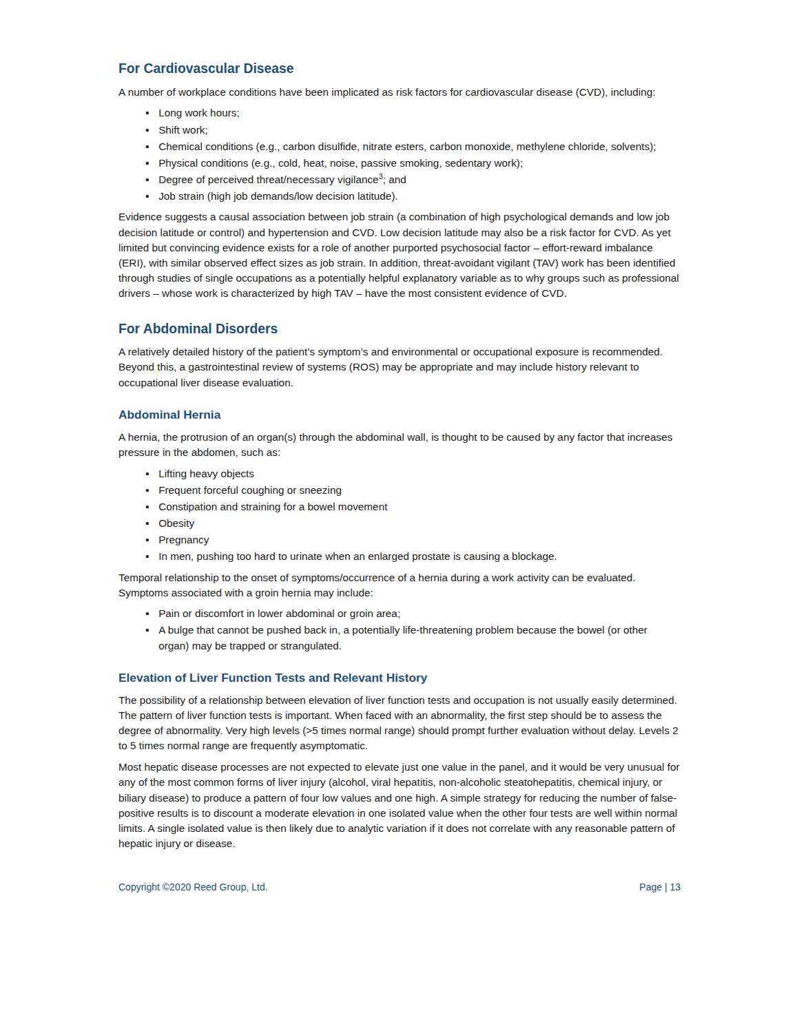For Cardiovascular Disease
A number of workplace conditions have been implicated as risk factors for cardiovascular disease (CVD), including:
Long work hours;
Shift work;
Chemical conditions (e.g., carbon disulfide, nitrate esters, carbon monoxide, methylene chloride, solvents);
Physical conditions (e.g., cold, heat, noise, passive smoking, sedentary work);
Degree of perceived threat/necessary vigilance3; and
Job strain (high job demands/low decision latitude).
Evidence suggests a causal association between job strain (a combination of high psychological demands and low job decision latitude or control) and hypertension and CVD. Low decision latitude may also be a risk factor for CVD. As yet limited but convincing evidence exists for a role of another purported psychosocial factor – effort-reward imbalance (ERI), with similar observed effect sizes as job strain. In addition, threat-avoidant vigilant (TAV) work has been identified through studies of single occupations as a potentially helpful explanatory variable as to why groups such as professional drivers – whose work is characterized by high TAV – have the most consistent evidence of CVD.
For Abdominal Disorders
A relatively detailed history of the patient’s symptom’s and environmental or occupational exposure is recommended. Beyond this, a gastrointestinal review of systems (ROS) may be appropriate and may include history relevant to occupational liver disease evaluation.
Abdominal Hernia
A hernia, the protrusion of an organ(s) through the abdominal wall, is thought to be caused by any factor that increases pressure in the abdomen, such as:
Lifting heavy objects
Frequent forceful coughing or sneezing
Constipation and straining for a bowel movement
Obesity
Pregnancy
In men, pushing too hard to urinate when an enlarged prostate is causing a blockage.
Temporal relationship to the onset of symptoms/occurrence of a hernia during a work activity can be evaluated. Symptoms associated with a groin hernia may include:
Pain or discomfort in lower abdominal or groin area;
A bulge that cannot be pushed back in, a potentially life-threatening problem because the bowel (or other organ) may be trapped or strangulated.
Elevation of Liver Function Tests and Relevant History
The possibility of a relationship between elevation of liver function tests and occupation is not usually easily determined. The pattern of liver function tests is important. When faced with an abnormality, the first step should be to assess the degree of abnormality. Very high levels (>5 times normal range) should prompt further evaluation without delay. Levels 2 to 5 times normal range are frequently asymptomatic.
Most hepatic disease processes are not expected to elevate just one value in the panel, and it would be very unusual for any of the most common forms of liver injury (alcohol, viral hepatitis, non-alcoholic steatohepatitis, chemical injury, or biliary disease) to produce a pattern of four low values and one high. A simple strategy for reducing the number of false-positive results is to discount a moderate elevation in one isolated value when the other four tests are well within normal limits. A single isolated value is then likely due to analytic variation if it does not correlate with any reasonable pattern of hepatic injury or disease.
Copyright ©2020 Reed Group, Ltd. Page | 13